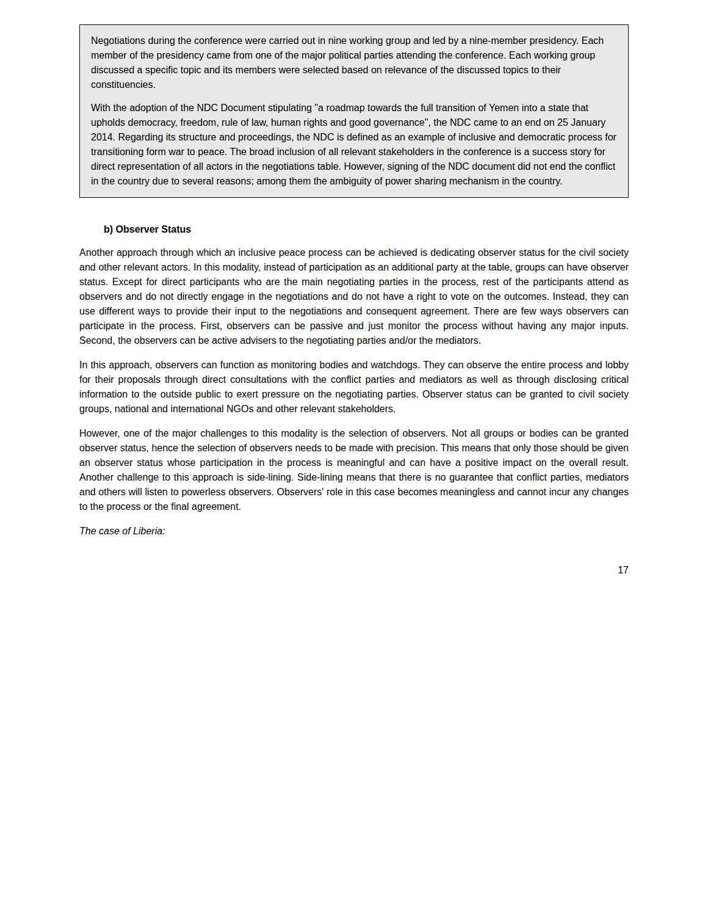Negotiations during the conference were carried out in nine working group and led by a nine-member presidency. Each member of the presidency came from one of the major political parties attending the conference. Each working group discussed a specific topic and its members were selected based on relevance of the discussed topics to their constituencies.
With the adoption of the NDC Document stipulating "a roadmap towards the full transition of Yemen into a state that upholds democracy, freedom, rule of law, human rights and good governance", the NDC came to an end on 25 January 2014. Regarding its structure and proceedings, the NDC is defined as an example of inclusive and democratic process for transitioning form war to peace. The broad inclusion of all relevant stakeholders in the conference is a success story for direct representation of all actors in the negotiations table. However, signing of the NDC document did not end the conflict in the country due to several reasons; among them the ambiguity of power sharing mechanism in the country.
b) Observer Status
Another approach through which an inclusive peace process can be achieved is dedicating observer status for the civil society and other relevant actors. In this modality, instead of participation as an additional party at the table, groups can have observer status. Except for direct participants who are the main negotiating parties in the process, rest of the participants attend as observers and do not directly engage in the negotiations and do not have a right to vote on the outcomes. Instead, they can use different ways to provide their input to the negotiations and consequent agreement. There are few ways observers can participate in the process. First, observers can be passive and just monitor the process without having any major inputs. Second, the observers can be active advisers to the negotiating parties and/or the mediators.
In this approach, observers can function as monitoring bodies and watchdogs. They can observe the entire process and lobby for their proposals through direct consultations with the conflict parties and mediators as well as through disclosing critical information to the outside public to exert pressure on the negotiating parties. Observer status can be granted to civil society groups, national and international NGOs and other relevant stakeholders.
However, one of the major challenges to this modality is the selection of observers. Not all groups or bodies can be granted observer status, hence the selection of observers needs to be made with precision. This means that only those should be given an observer status whose participation in the process is meaningful and can have a positive impact on the overall result. Another challenge to this approach is side-lining. Side-lining means that there is no guarantee that conflict parties, mediators and others will listen to powerless observers. Observers' role in this case becomes meaningless and cannot incur any changes to the process or the final agreement.
The case of Liberia:
17